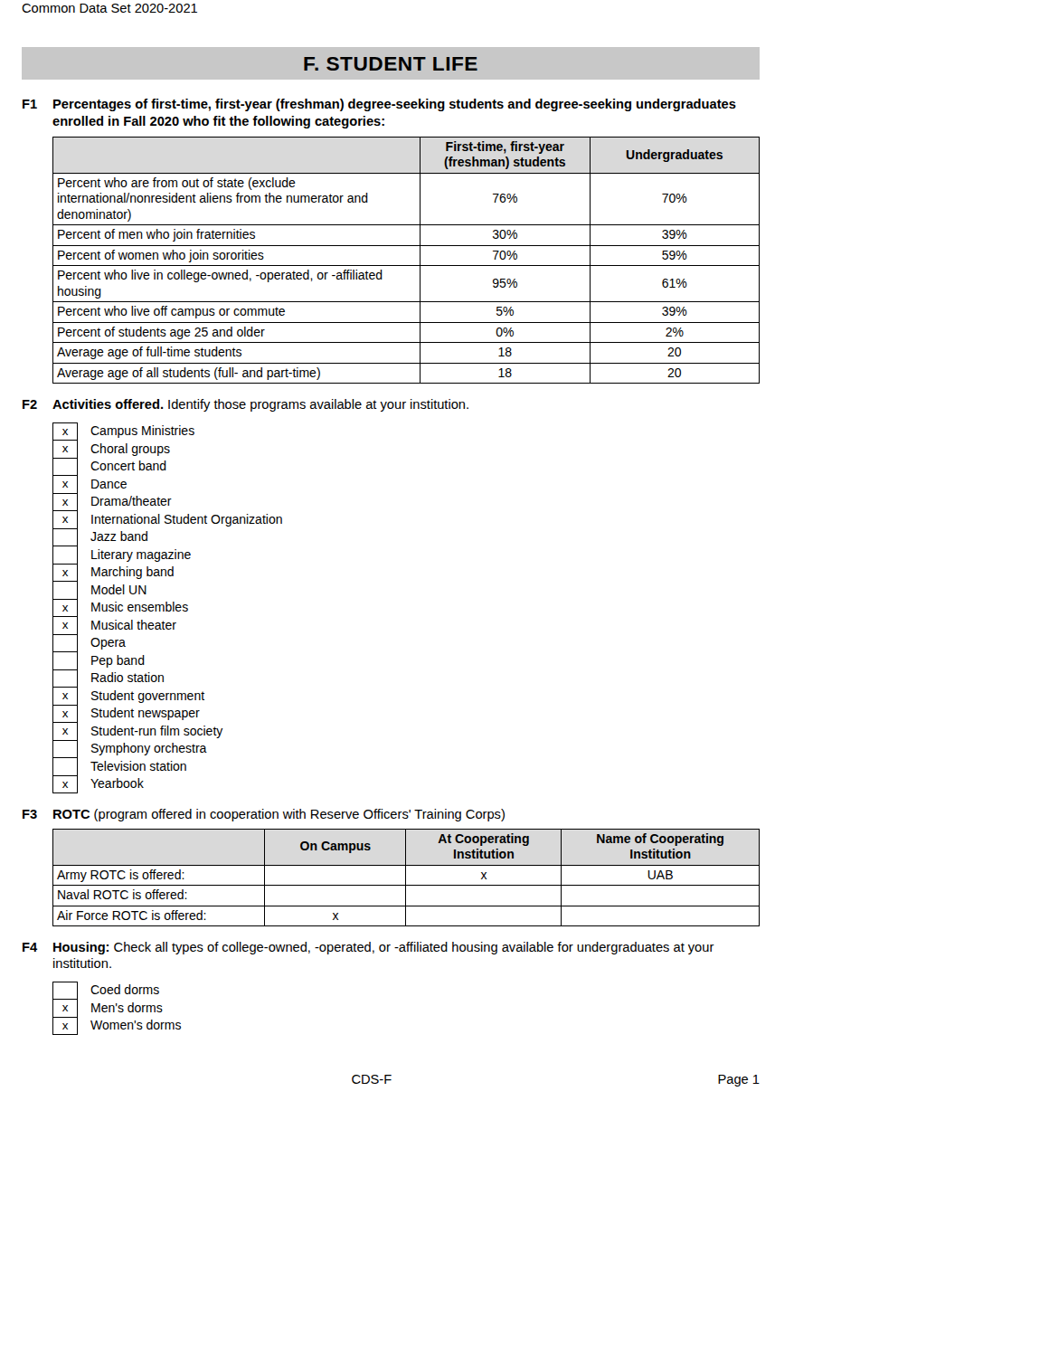Common Data Set 2020-2021
F. STUDENT LIFE
F1
Percentages of first-time, first-year (freshman) degree-seeking students and degree-seeking undergraduates enrolled in Fall 2020 who fit the following categories:
| | First-time, first-year (freshman) students | Undergraduates |
| --- | --- | --- |
| Percent who are from out of state (exclude international/nonresident aliens from the numerator and denominator) | 76% | 70% |
| Percent of men who join fraternities | 30% | 39% |
| Percent of women who join sororities | 70% | 59% |
| Percent who live in college-owned, -operated, or -affiliated housing | 95% | 61% |
| Percent who live off campus or commute | 5% | 39% |
| Percent of students age 25 and older | 0% | 2% |
| Average age of full-time students | 18 | 20 |
| Average age of all students (full- and part-time) | 18 | 20 |
F2
Activities offered. Identify those programs available at your institution.
| x | Campus Ministries |
| x | Choral groups |
| | Concert band |
| x | Dance |
| x | Drama/theater |
| x | International Student Organization |
| | Jazz band |
| | Literary magazine |
| x | Marching band |
| | Model UN |
| x | Music ensembles |
| x | Musical theater |
| | Opera |
| | Pep band |
| | Radio station |
| x | Student government |
| x | Student newspaper |
| x | Student-run film society |
| | Symphony orchestra |
| | Television station |
| x | Yearbook |
F3
ROTC (program offered in cooperation with Reserve Officers' Training Corps)
| | On Campus | At Cooperating Institution | Name of Cooperating Institution |
| --- | --- | --- | --- |
| Army ROTC is offered: | | x | UAB |
| Naval ROTC is offered: | | | |
| Air Force ROTC is offered: | x | | |
F4
Housing: Check all types of college-owned, -operated, or -affiliated housing available for undergraduates at your institution.
| | Coed dorms |
| x | Men's dorms |
| x | Women's dorms |
CDS-F
Page 1